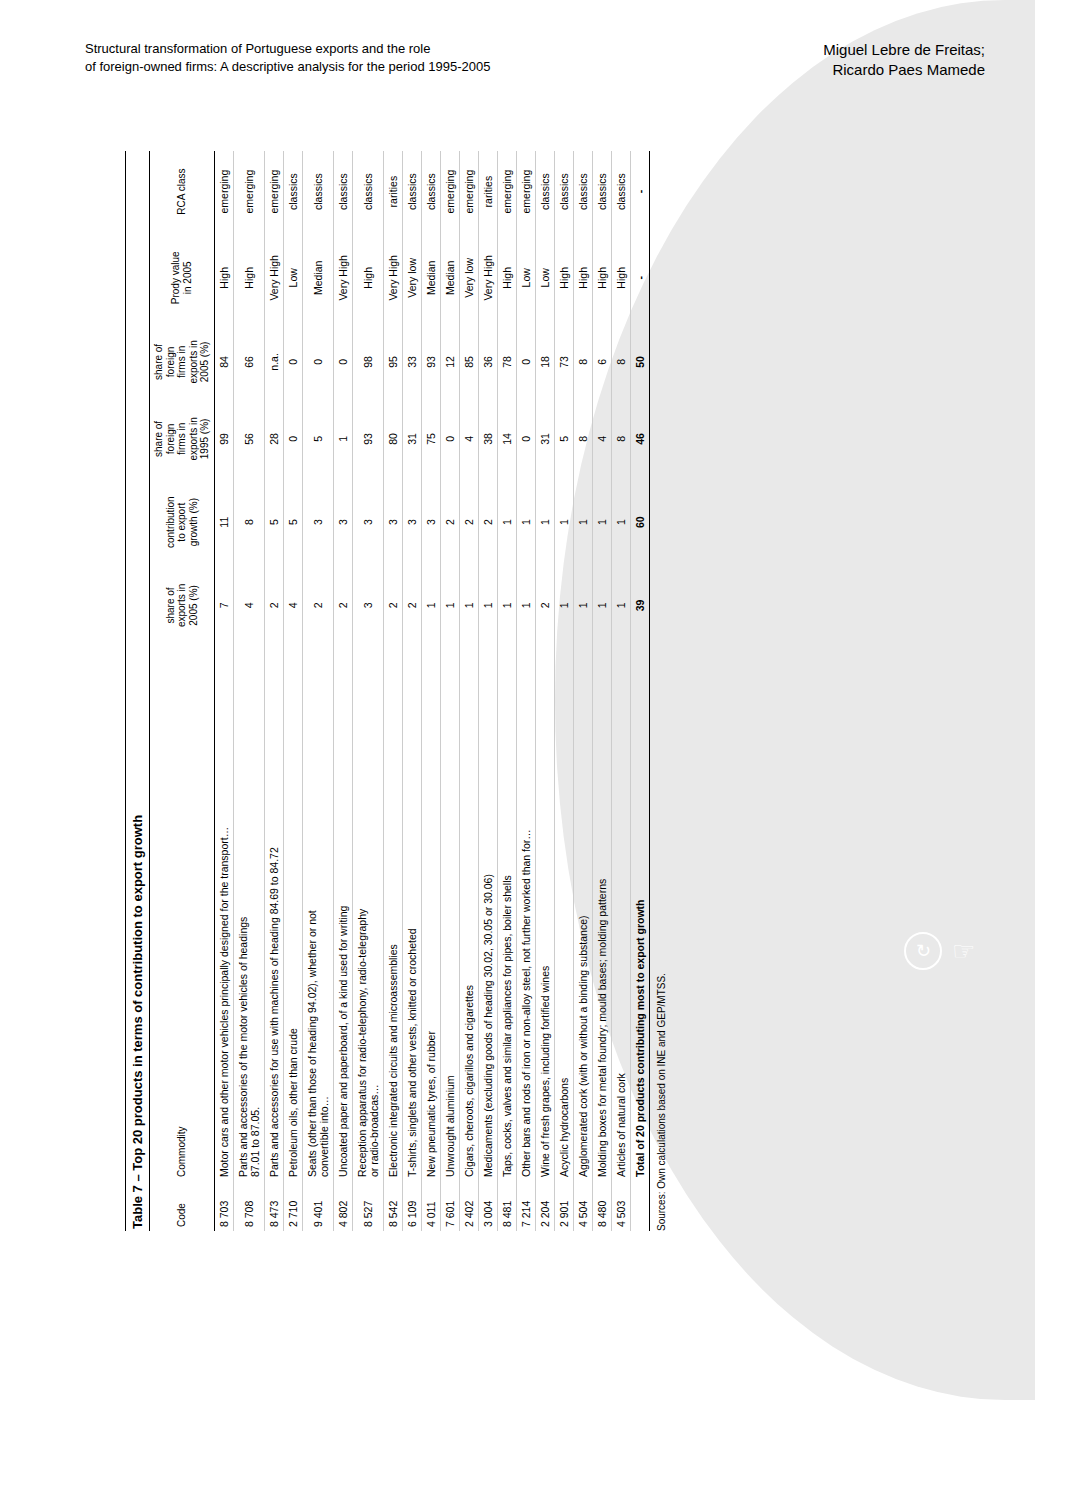Structural transformation of Portuguese exports and the role
of foreign-owned firms: A descriptive analysis for the period 1995-2005
Miguel Lebre de Freitas;
Ricardo Paes Mamede
↻ ☞
Table 7 – Top 20 products in terms of contribution to export growth
| Code | Commodity | share of exports in 2005 (%) | contribution to export growth (%) | share of foreign firms in exports in 1995 (%) | share of foreign firms in exports in 2005 (%) | Prody value in 2005 | RCA class |
| --- | --- | --- | --- | --- | --- | --- | --- |
| 8 703 | Motor cars and other motor vehicles principally designed for the transport… | 7 | 11 | 99 | 84 | High | emerging |
| 8 708 | Parts and accessories of the motor vehicles of headings 87.01 to 87.05. | 4 | 8 | 56 | 66 | High | emerging |
| 8 473 | Parts and accessories for use with machines of heading 84.69 to 84.72 | 2 | 5 | 28 | n.a. | Very High | emerging |
| 2 710 | Petroleum oils, other than crude | 4 | 5 | 0 | 0 | Low | classics |
| 9 401 | Seats (other than those of heading 94.02), whether or not convertible into… | 2 | 3 | 5 | 0 | Median | classics |
| 4 802 | Uncoated paper and paperboard, of a kind used for writing | 2 | 3 | 1 | 0 | Very High | classics |
| 8 527 | Reception apparatus for radio-telephony, radio-telegraphy or radio-broadcas… | 3 | 3 | 93 | 98 | High | classics |
| 8 542 | Electronic integrated circuits and microassemblies | 2 | 3 | 80 | 95 | Very High | rarities |
| 6 109 | T-shirts, singlets and other vests, knitted or crocheted | 2 | 3 | 31 | 33 | Very low | classics |
| 4 011 | New pneumatic tyres, of rubber | 1 | 3 | 75 | 93 | Median | classics |
| 7 601 | Unwrought aluminium | 1 | 2 | 0 | 12 | Median | emerging |
| 2 402 | Cigars, cheroots, cigarillos and cigarettes | 1 | 2 | 4 | 85 | Very low | emerging |
| 3 004 | Medicaments (excluding goods of heading 30.02, 30.05 or 30.06) | 1 | 2 | 38 | 36 | Very High | rarities |
| 8 481 | Taps, cocks, valves and similar appliances for pipes, boiler shells | 1 | 1 | 14 | 78 | High | emerging |
| 7 214 | Other bars and rods of iron or non-alloy steel, not further worked than for… | 1 | 1 | 0 | 0 | Low | emerging |
| 2 204 | Wine of fresh grapes, including fortified wines | 2 | 1 | 31 | 18 | Low | classics |
| 2 901 | Acyclic hydrocarbons | 1 | 1 | 5 | 73 | High | classics |
| 4 504 | Agglomerated cork (with or without a binding substance) | 1 | 1 | 8 | 8 | High | classics |
| 8 480 | Molding boxes for metal foundry; mould bases; molding patterns | 1 | 1 | 4 | 6 | High | classics |
| 4 503 | Articles of natural cork | 1 | 1 | 8 | 8 | High | classics |
| | Total of 20 products contributing most to export growth | 39 | 60 | 46 | 50 | - | - |
Sources: Own calculations based on INE and GEP/MTSS.